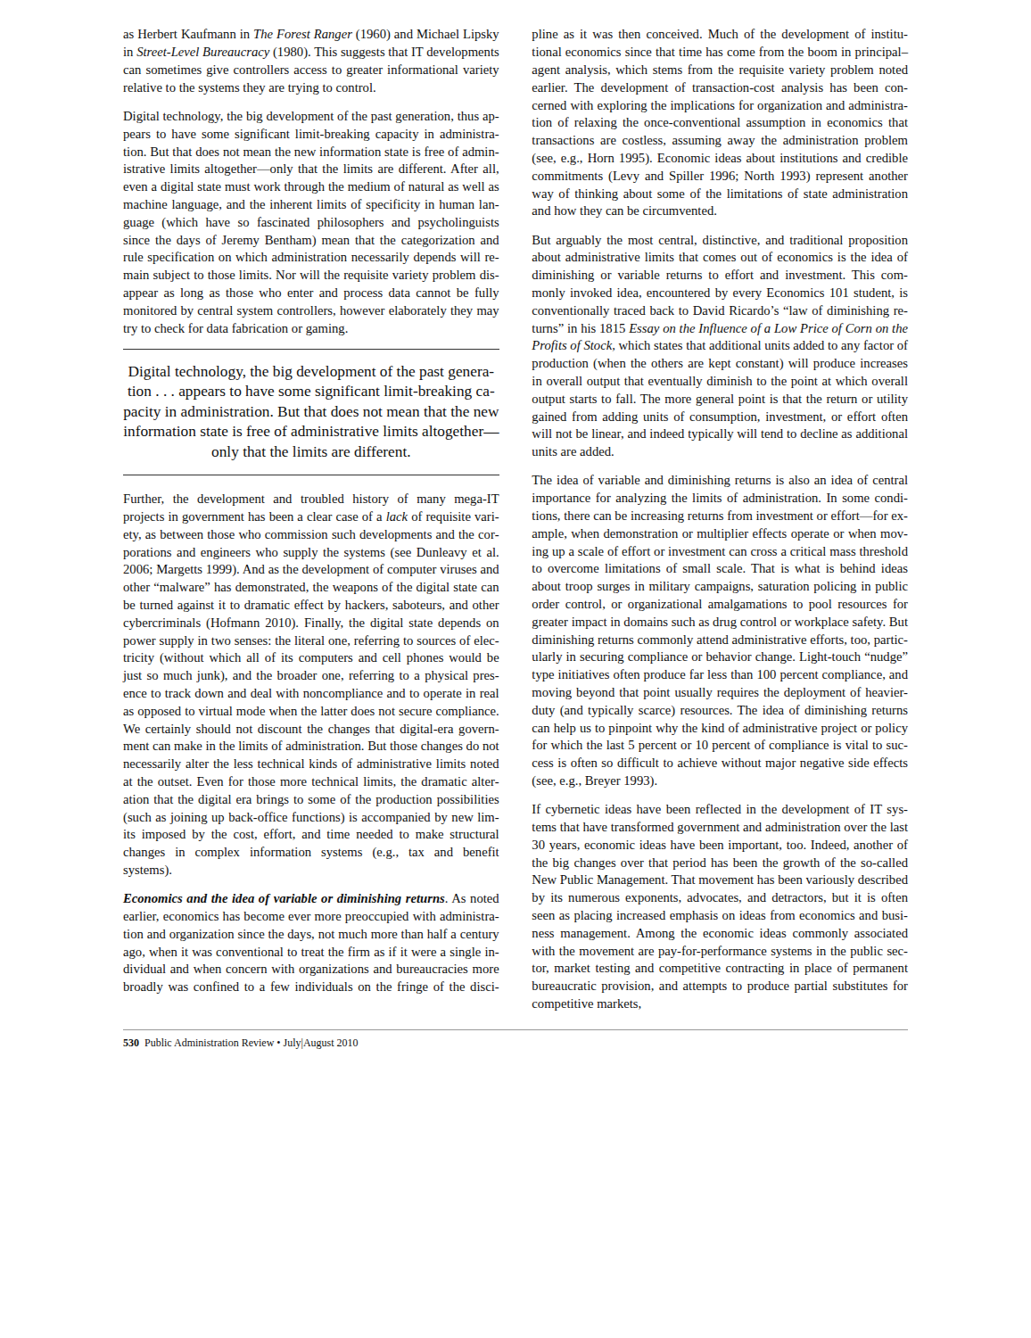as Herbert Kaufmann in The Forest Ranger (1960) and Michael Lipsky in Street-Level Bureaucracy (1980). This suggests that IT developments can sometimes give controllers access to greater informational variety relative to the systems they are trying to control.
Digital technology, the big development of the past generation, thus appears to have some significant limit-breaking capacity in administration. But that does not mean the new information state is free of administrative limits altogether—only that the limits are different. After all, even a digital state must work through the medium of natural as well as machine language, and the inherent limits of specificity in human language (which have so fascinated philosophers and psycholinguists since the days of Jeremy Bentham) mean that the categorization and rule specification on which administration necessarily depends will remain subject to those limits. Nor will the requisite variety problem disappear as long as those who enter and process data cannot be fully monitored by central system controllers, however elaborately they may try to check for data fabrication or gaming.
Digital technology, the big development of the past generation . . . appears to have some significant limit-breaking capacity in administration. But that does not mean that the new information state is free of administrative limits altogether—only that the limits are different.
Further, the development and troubled history of many mega-IT projects in government has been a clear case of a lack of requisite variety, as between those who commission such developments and the corporations and engineers who supply the systems (see Dunleavy et al. 2006; Margetts 1999). And as the development of computer viruses and other “malware” has demonstrated, the weapons of the digital state can be turned against it to dramatic effect by hackers, saboteurs, and other cybercriminals (Hofmann 2010). Finally, the digital state depends on power supply in two senses: the literal one, referring to sources of electricity (without which all of its computers and cell phones would be just so much junk), and the broader one, referring to a physical presence to track down and deal with noncompliance and to operate in real as opposed to virtual mode when the latter does not secure compliance. We certainly should not discount the changes that digital-era government can make in the limits of administration. But those changes do not necessarily alter the less technical kinds of administrative limits noted at the outset. Even for those more technical limits, the dramatic alteration that the digital era brings to some of the production possibilities (such as joining up back-office functions) is accompanied by new limits imposed by the cost, effort, and time needed to make structural changes in complex information systems (e.g., tax and benefit systems).
Economics and the idea of variable or diminishing returns
. As noted earlier, economics has become ever more preoccupied with administration and organization since the days, not much more than half a century ago, when it was conventional to treat the firm as if it were a single individual and when concern with organizations and bureaucracies more broadly was confined to a few individuals on the fringe of the discipline as it was then conceived. Much of the development of institutional economics since that time has come from the boom in principal–agent analysis, which stems from the requisite variety problem noted earlier. The development of transaction-cost analysis has been concerned with exploring the implications for organization and administration of relaxing the once-conventional assumption in economics that transactions are costless, assuming away the administration problem (see, e.g., Horn 1995). Economic ideas about institutions and credible commitments (Levy and Spiller 1996; North 1993) represent another way of thinking about some of the limitations of state administration and how they can be circumvented.
But arguably the most central, distinctive, and traditional proposition about administrative limits that comes out of economics is the idea of diminishing or variable returns to effort and investment. This commonly invoked idea, encountered by every Economics 101 student, is conventionally traced back to David Ricardo’s “law of diminishing returns” in his 1815 Essay on the Influence of a Low Price of Corn on the Profits of Stock, which states that additional units added to any factor of production (when the others are kept constant) will produce increases in overall output that eventually diminish to the point at which overall output starts to fall. The more general point is that the return or utility gained from adding units of consumption, investment, or effort often will not be linear, and indeed typically will tend to decline as additional units are added.
The idea of variable and diminishing returns is also an idea of central importance for analyzing the limits of administration. In some conditions, there can be increasing returns from investment or effort—for example, when demonstration or multiplier effects operate or when moving up a scale of effort or investment can cross a critical mass threshold to overcome limitations of small scale. That is what is behind ideas about troop surges in military campaigns, saturation policing in public order control, or organizational amalgamations to pool resources for greater impact in domains such as drug control or workplace safety. But diminishing returns commonly attend administrative efforts, too, particularly in securing compliance or behavior change. Light-touch “nudge” type initiatives often produce far less than 100 percent compliance, and moving beyond that point usually requires the deployment of heavier-duty (and typically scarce) resources. The idea of diminishing returns can help us to pinpoint why the kind of administrative project or policy for which the last 5 percent or 10 percent of compliance is vital to success is often so difficult to achieve without major negative side effects (see, e.g., Breyer 1993).
If cybernetic ideas have been reflected in the development of IT systems that have transformed government and administration over the last 30 years, economic ideas have been important, too. Indeed, another of the big changes over that period has been the growth of the so-called New Public Management. That movement has been variously described by its numerous exponents, advocates, and detractors, but it is often seen as placing increased emphasis on ideas from economics and business management. Among the economic ideas commonly associated with the movement are pay-for-performance systems in the public sector, market testing and competitive contracting in place of permanent bureaucratic provision, and attempts to produce partial substitutes for competitive markets,
530 Public Administration Review • July|August 2010